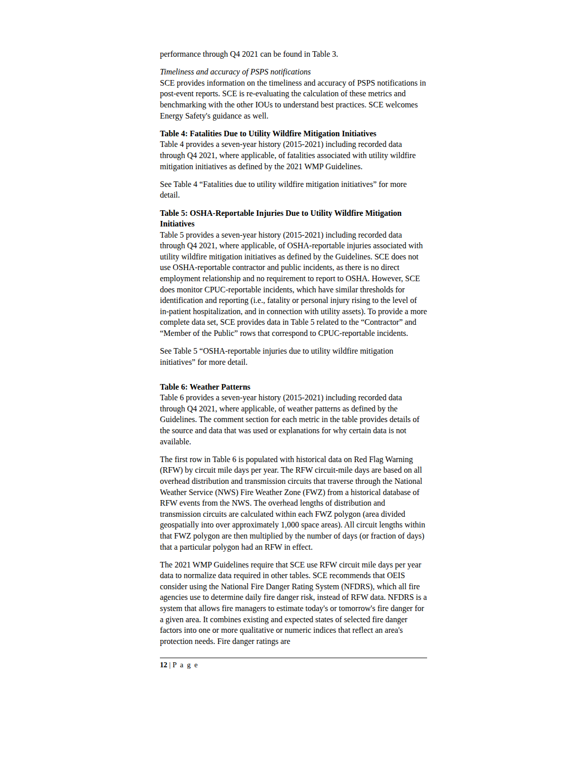performance through Q4 2021 can be found in Table 3.
Timeliness and accuracy of PSPS notifications
SCE provides information on the timeliness and accuracy of PSPS notifications in post-event reports. SCE is re-evaluating the calculation of these metrics and benchmarking with the other IOUs to understand best practices. SCE welcomes Energy Safety's guidance as well.
Table 4: Fatalities Due to Utility Wildfire Mitigation Initiatives
Table 4 provides a seven-year history (2015-2021) including recorded data through Q4 2021, where applicable, of fatalities associated with utility wildfire mitigation initiatives as defined by the 2021 WMP Guidelines.
See Table 4 “Fatalities due to utility wildfire mitigation initiatives” for more detail.
Table 5: OSHA-Reportable Injuries Due to Utility Wildfire Mitigation Initiatives
Table 5 provides a seven-year history (2015-2021) including recorded data through Q4 2021, where applicable, of OSHA-reportable injuries associated with utility wildfire mitigation initiatives as defined by the Guidelines. SCE does not use OSHA-reportable contractor and public incidents, as there is no direct employment relationship and no requirement to report to OSHA. However, SCE does monitor CPUC-reportable incidents, which have similar thresholds for identification and reporting (i.e., fatality or personal injury rising to the level of in-patient hospitalization, and in connection with utility assets). To provide a more complete data set, SCE provides data in Table 5 related to the “Contractor” and “Member of the Public” rows that correspond to CPUC-reportable incidents.
See Table 5 “OSHA-reportable injuries due to utility wildfire mitigation initiatives” for more detail.
Table 6: Weather Patterns
Table 6 provides a seven-year history (2015-2021) including recorded data through Q4 2021, where applicable, of weather patterns as defined by the Guidelines. The comment section for each metric in the table provides details of the source and data that was used or explanations for why certain data is not available.
The first row in Table 6 is populated with historical data on Red Flag Warning (RFW) by circuit mile days per year. The RFW circuit-mile days are based on all overhead distribution and transmission circuits that traverse through the National Weather Service (NWS) Fire Weather Zone (FWZ) from a historical database of RFW events from the NWS. The overhead lengths of distribution and transmission circuits are calculated within each FWZ polygon (area divided geospatially into over approximately 1,000 space areas). All circuit lengths within that FWZ polygon are then multiplied by the number of days (or fraction of days) that a particular polygon had an RFW in effect.
The 2021 WMP Guidelines require that SCE use RFW circuit mile days per year data to normalize data required in other tables. SCE recommends that OEIS consider using the National Fire Danger Rating System (NFDRS), which all fire agencies use to determine daily fire danger risk, instead of RFW data. NFDRS is a system that allows fire managers to estimate today's or tomorrow's fire danger for a given area. It combines existing and expected states of selected fire danger factors into one or more qualitative or numeric indices that reflect an area's protection needs. Fire danger ratings are
12 | P a g e